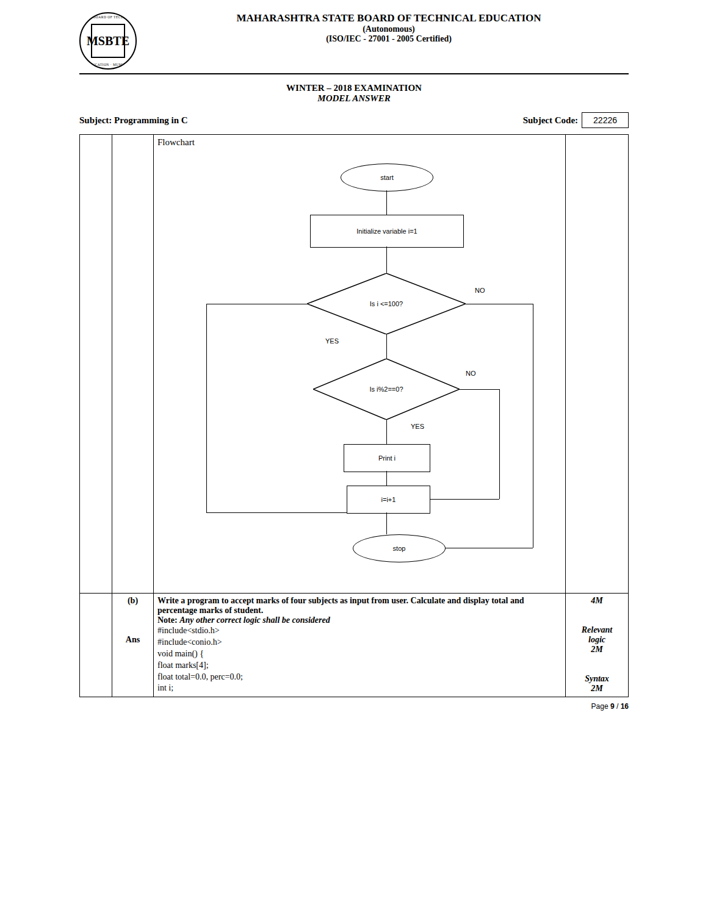STATE BOARD OF TECHNICAL
MSBTE
EDUCATION · MUMBAI
MAHARASHTRA STATE BOARD OF TECHNICAL EDUCATION
(Autonomous)
(ISO/IEC - 27001 - 2005 Certified)
WINTER – 2018 EXAMINATION
MODEL ANSWER
Subject: Programming in C
Subject Code: 22226
| | | Flowchart start Initialize variable i=1 Is i <=100? NO YES Is i%2==0? NO YES Print i i=i+1 stop | |
| | (b) Ans | Write a program to accept marks of four subjects as input from user. Calculate and display total and percentage marks of student. Note: Any other correct logic shall be considered #include<stdio.h> #include<conio.h> void main() { float marks[4]; float total=0.0, perc=0.0; int i; | 4M Relevant logic 2M Syntax 2M |
Page 9 / 16